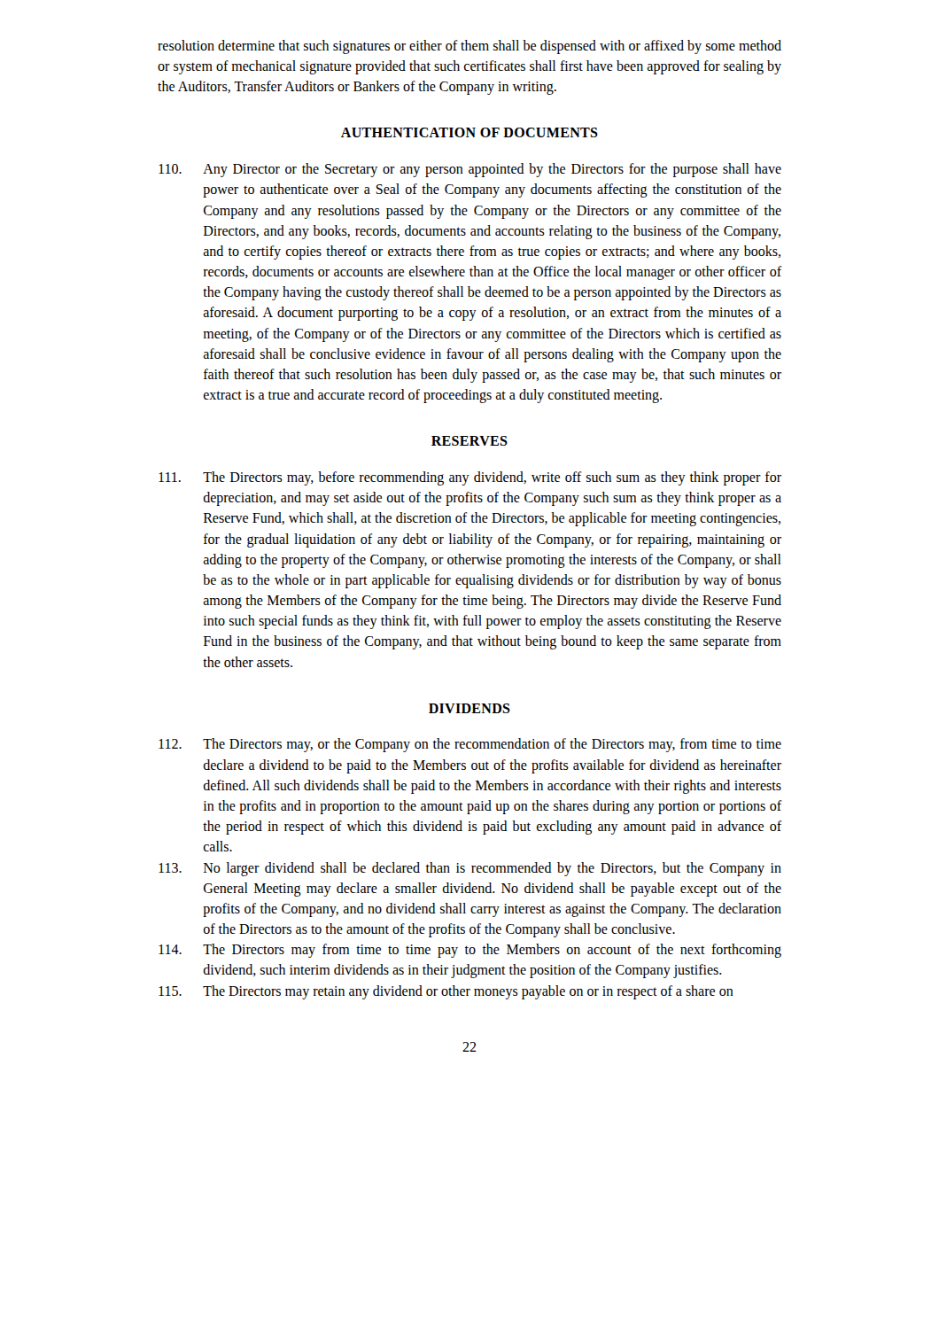resolution determine that such signatures or either of them shall be dispensed with or affixed by some method or system of mechanical signature provided that such certificates shall first have been approved for sealing by the Auditors, Transfer Auditors or Bankers of the Company in writing.
Authentication of Documents
110. Any Director or the Secretary or any person appointed by the Directors for the purpose shall have power to authenticate over a Seal of the Company any documents affecting the constitution of the Company and any resolutions passed by the Company or the Directors or any committee of the Directors, and any books, records, documents and accounts relating to the business of the Company, and to certify copies thereof or extracts there from as true copies or extracts; and where any books, records, documents or accounts are elsewhere than at the Office the local manager or other officer of the Company having the custody thereof shall be deemed to be a person appointed by the Directors as aforesaid. A document purporting to be a copy of a resolution, or an extract from the minutes of a meeting, of the Company or of the Directors or any committee of the Directors which is certified as aforesaid shall be conclusive evidence in favour of all persons dealing with the Company upon the faith thereof that such resolution has been duly passed or, as the case may be, that such minutes or extract is a true and accurate record of proceedings at a duly constituted meeting.
Reserves
111. The Directors may, before recommending any dividend, write off such sum as they think proper for depreciation, and may set aside out of the profits of the Company such sum as they think proper as a Reserve Fund, which shall, at the discretion of the Directors, be applicable for meeting contingencies, for the gradual liquidation of any debt or liability of the Company, or for repairing, maintaining or adding to the property of the Company, or otherwise promoting the interests of the Company, or shall be as to the whole or in part applicable for equalising dividends or for distribution by way of bonus among the Members of the Company for the time being. The Directors may divide the Reserve Fund into such special funds as they think fit, with full power to employ the assets constituting the Reserve Fund in the business of the Company, and that without being bound to keep the same separate from the other assets.
Dividends
112. The Directors may, or the Company on the recommendation of the Directors may, from time to time declare a dividend to be paid to the Members out of the profits available for dividend as hereinafter defined. All such dividends shall be paid to the Members in accordance with their rights and interests in the profits and in proportion to the amount paid up on the shares during any portion or portions of the period in respect of which this dividend is paid but excluding any amount paid in advance of calls.
113. No larger dividend shall be declared than is recommended by the Directors, but the Company in General Meeting may declare a smaller dividend. No dividend shall be payable except out of the profits of the Company, and no dividend shall carry interest as against the Company. The declaration of the Directors as to the amount of the profits of the Company shall be conclusive.
114. The Directors may from time to time pay to the Members on account of the next forthcoming dividend, such interim dividends as in their judgment the position of the Company justifies.
115. The Directors may retain any dividend or other moneys payable on or in respect of a share on
22